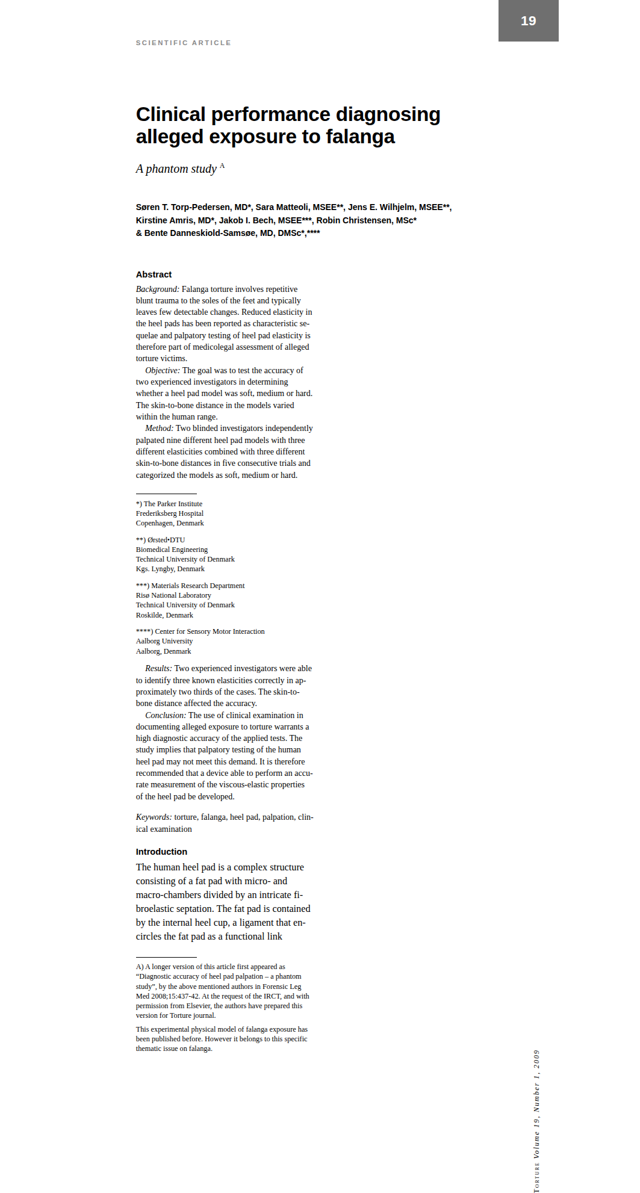19
Scientific article
Clinical performance diagnosing alleged exposure to falanga
A phantom study A
Søren T. Torp-Pedersen, MD*, Sara Matteoli, MSEE**, Jens E. Wilhjelm, MSEE**,
Kirstine Amris, MD*, Jakob I. Bech, MSEE***, Robin Christensen, MSc*
& Bente Danneskiold-Samsøe, MD, DMSc*,****
Abstract
Background: Falanga torture involves repetitive blunt trauma to the soles of the feet and typically leaves few detectable changes. Reduced elasticity in the heel pads has been reported as characteristic sequelae and palpatory testing of heel pad elasticity is therefore part of medicolegal assessment of alleged torture victims.
Objective: The goal was to test the accuracy of two experienced investigators in determining whether a heel pad model was soft, medium or hard. The skin-to-bone distance in the models varied within the human range.
Method: Two blinded investigators independently palpated nine different heel pad models with three different elasticities combined with three different skin-to-bone distances in five consecutive trials and categorized the models as soft, medium or hard.
*) The Parker Institute
Frederiksberg Hospital
Copenhagen, Denmark
**) Ørsted•DTU
Biomedical Engineering
Technical University of Denmark
Kgs. Lyngby, Denmark
***) Materials Research Department
Risø National Laboratory
Technical University of Denmark
Roskilde, Denmark
****) Center for Sensory Motor Interaction
Aalborg University
Aalborg, Denmark
Results: Two experienced investigators were able to identify three known elasticities correctly in approximately two thirds of the cases. The skin-to-bone distance affected the accuracy.
Conclusion: The use of clinical examination in documenting alleged exposure to torture warrants a high diagnostic accuracy of the applied tests. The study implies that palpatory testing of the human heel pad may not meet this demand. It is therefore recommended that a device able to perform an accurate measurement of the viscous-elastic properties of the heel pad be developed.
Keywords: torture, falanga, heel pad, palpation, clinical examination
Introduction
The human heel pad is a complex structure consisting of a fat pad with micro- and macro-chambers divided by an intricate fibroelastic septation. The fat pad is contained by the internal heel cup, a ligament that encircles the fat pad as a functional link
A) A longer version of this article first appeared as “Diagnostic accuracy of heel pad palpation – a phantom study”, by the above mentioned authors in Forensic Leg Med 2008;15:437-42. At the request of the IRCT, and with permission from Elsevier, the authors have prepared this version for Torture journal.
This experimental physical model of falanga exposure has been published before. However it belongs to this specific thematic issue on falanga.
Torture Volume 19, Number 1, 2009